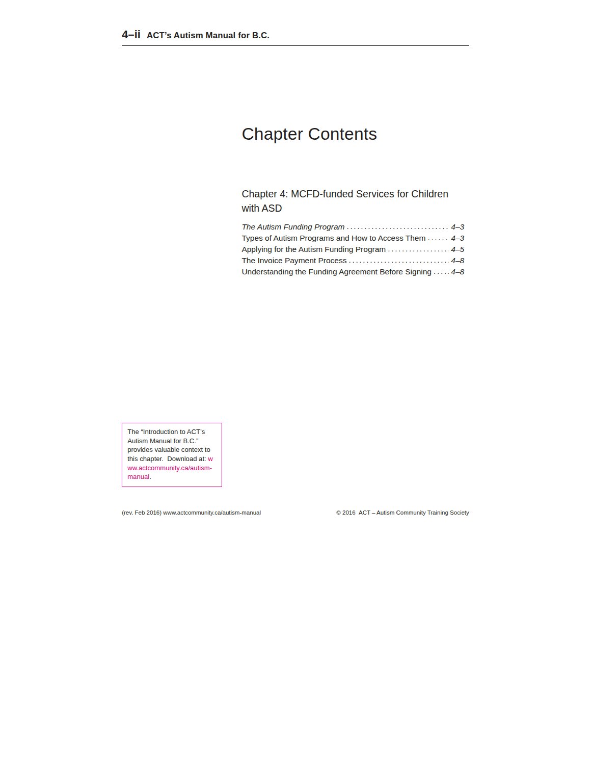4–ii ACT’s Autism Manual for B.C.
Chapter Contents
Chapter 4: MCFD-funded Services for Children with ASD
The Autism Funding Program ............................................................................... 4–3
Types of Autism Programs and How to Access Them ............................................................................... 4–3
Applying for the Autism Funding Program ............................................................................... 4–5
The Invoice Payment Process ............................................................................... 4–8
Understanding the Funding Agreement Before Signing ............................................................................... 4–8
The “Introduction to ACT’s Autism Manual for B.C.” provides valuable context to this chapter. Download at: www.actcommunity.ca/autism-manual.
(rev. Feb 2016) www.actcommunity.ca/autism-manual © 2016 ACT – Autism Community Training Society